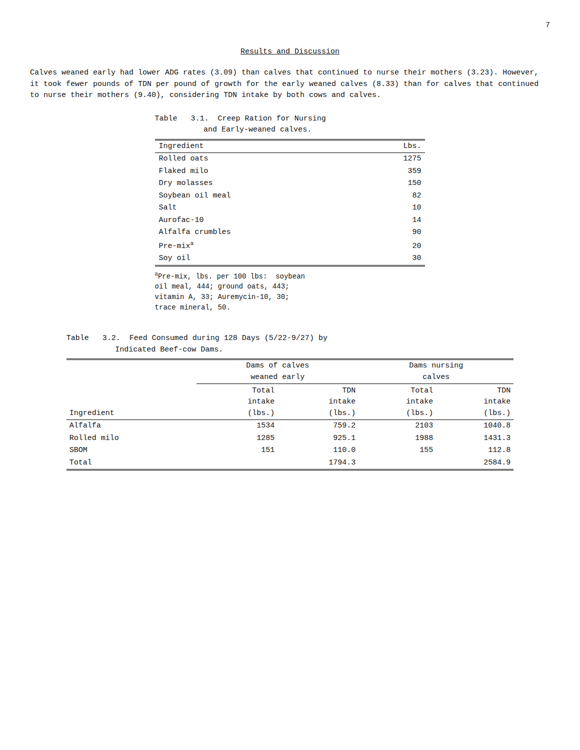7
Results and Discussion
Calves weaned early had lower ADG rates (3.09) than calves that continued to nurse their mothers (3.23). However, it took fewer pounds of TDN per pound of growth for the early weaned calves (8.33) than for calves that continued to nurse their mothers (9.40), considering TDN intake by both cows and calves.
Table 3.1. Creep Ration for Nursing and Early-weaned calves.
| Ingredient | Lbs. |
| --- | --- |
| Rolled oats | 1275 |
| Flaked milo | 359 |
| Dry molasses | 150 |
| Soybean oil meal | 82 |
| Salt | 10 |
| Aurofac-10 | 14 |
| Alfalfa crumbles | 90 |
| Pre-mix a | 20 |
| Soy oil | 30 |
aPre-mix, lbs. per 100 lbs: soybean
oil meal, 444; ground oats, 443;
vitamin A, 33; Auremycin-10, 30;
trace mineral, 50.
Table 3.2. Feed Consumed during 128 Days (5/22-9/27) by Indicated Beef-cow Dams.
| | Dams of calves weaned early | Dams nursing calves |
| --- | --- | --- |
| Ingredient | Total intake (lbs.) | TDN intake (lbs.) | Total intake (lbs.) | TDN intake (lbs.) |
| Alfalfa | 1534 | 759.2 | 2103 | 1040.8 |
| Rolled milo | 1285 | 925.1 | 1988 | 1431.3 |
| SBOM | 151 | 110.0 | 155 | 112.8 |
| Total | | 1794.3 | | 2584.9 |